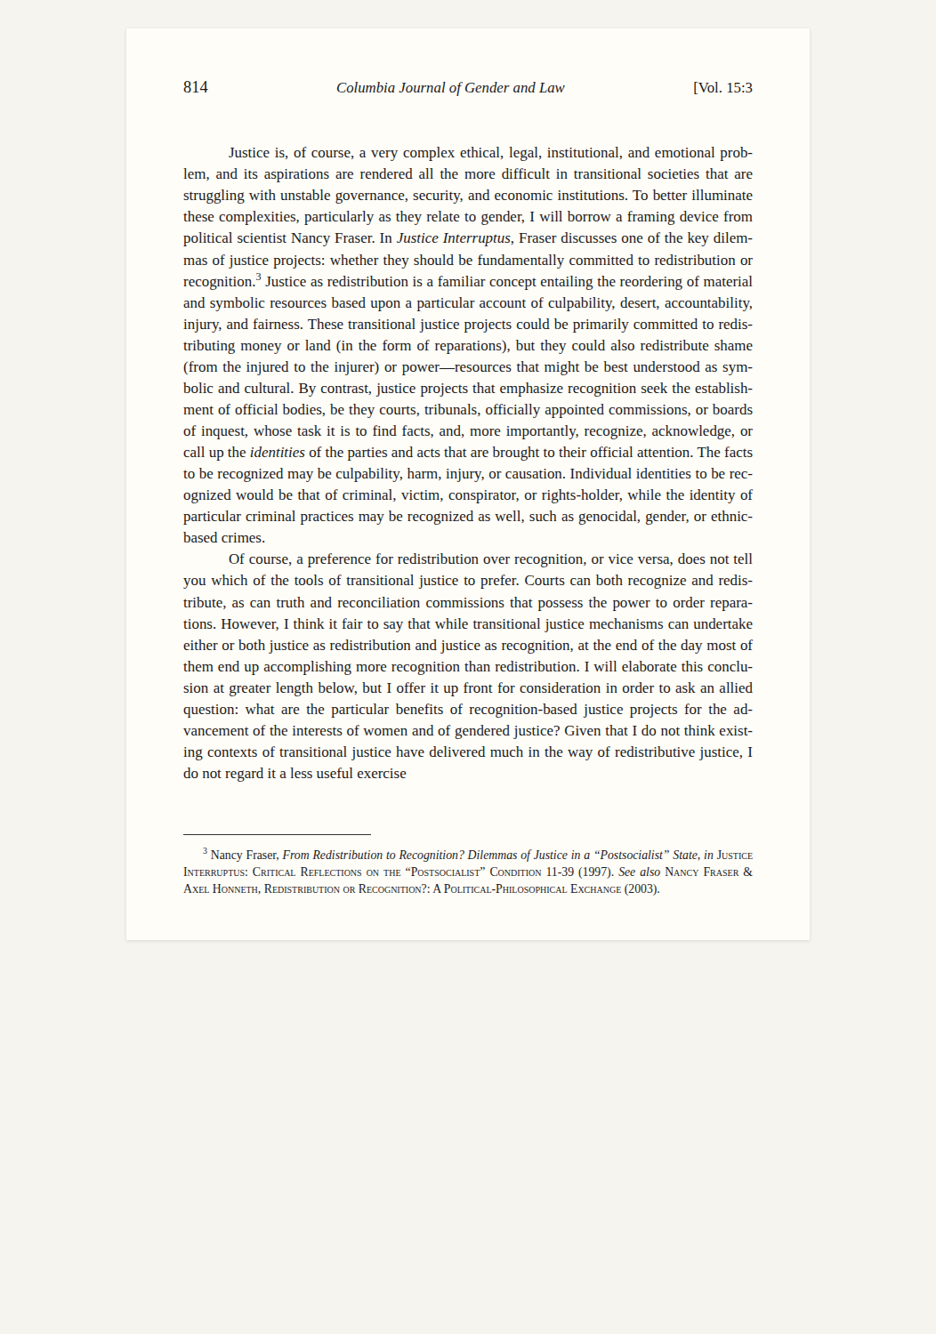814 Columbia Journal of Gender and Law [Vol. 15:3
Justice is, of course, a very complex ethical, legal, institutional, and emotional problem, and its aspirations are rendered all the more difficult in transitional societies that are struggling with unstable governance, security, and economic institutions. To better illuminate these complexities, particularly as they relate to gender, I will borrow a framing device from political scientist Nancy Fraser. In Justice Interruptus, Fraser discusses one of the key dilemmas of justice projects: whether they should be fundamentally committed to redistribution or recognition.3 Justice as redistribution is a familiar concept entailing the reordering of material and symbolic resources based upon a particular account of culpability, desert, accountability, injury, and fairness. These transitional justice projects could be primarily committed to redistributing money or land (in the form of reparations), but they could also redistribute shame (from the injured to the injurer) or power—resources that might be best understood as symbolic and cultural. By contrast, justice projects that emphasize recognition seek the establishment of official bodies, be they courts, tribunals, officially appointed commissions, or boards of inquest, whose task it is to find facts, and, more importantly, recognize, acknowledge, or call up the identities of the parties and acts that are brought to their official attention. The facts to be recognized may be culpability, harm, injury, or causation. Individual identities to be recognized would be that of criminal, victim, conspirator, or rights-holder, while the identity of particular criminal practices may be recognized as well, such as genocidal, gender, or ethnic-based crimes.
Of course, a preference for redistribution over recognition, or vice versa, does not tell you which of the tools of transitional justice to prefer. Courts can both recognize and redistribute, as can truth and reconciliation commissions that possess the power to order reparations. However, I think it fair to say that while transitional justice mechanisms can undertake either or both justice as redistribution and justice as recognition, at the end of the day most of them end up accomplishing more recognition than redistribution. I will elaborate this conclusion at greater length below, but I offer it up front for consideration in order to ask an allied question: what are the particular benefits of recognition-based justice projects for the advancement of the interests of women and of gendered justice? Given that I do not think existing contexts of transitional justice have delivered much in the way of redistributive justice, I do not regard it a less useful exercise
3 Nancy Fraser, From Redistribution to Recognition? Dilemmas of Justice in a “Postsocialist” State, in Justice Interruptus: Critical Reflections on the “Postsocialist” Condition 11-39 (1997). See also Nancy Fraser & Axel Honneth, Redistribution or Recognition?: A Political-Philosophical Exchange (2003).